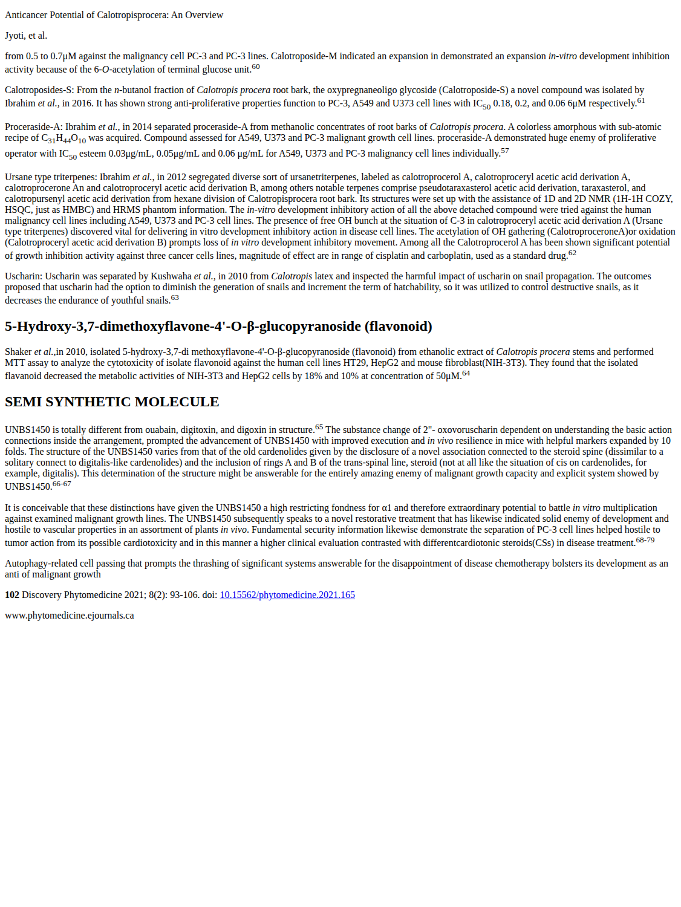Anticancer Potential of Calotropisprocera: An Overview
Jyoti, et al.
from 0.5 to 0.7μM against the malignancy cell PC-3 and PC-3 lines. Calotroposide-M indicated an expansion in demonstrated an expansion in-vitro development inhibition activity because of the 6-O-acetylation of terminal glucose unit.60
Calotroposides-S: From the n-butanol fraction of Calotropis procera root bark, the oxypregnaneoligo glycoside (Calotroposide-S) a novel compound was isolated by Ibrahim et al., in 2016. It has shown strong anti-proliferative properties function to PC-3, A549 and U373 cell lines with IC50 0.18, 0.2, and 0.06 6μM respectively.61
Proceraside-A: Ibrahim et al., in 2014 separated proceraside-A from methanolic concentrates of root barks of Calotropis procera. A colorless amorphous with sub-atomic recipe of C31H44O10 was acquired. Compound assessed for A549, U373 and PC-3 malignant growth cell lines. proceraside-A demonstrated huge enemy of proliferative operator with IC50 esteem 0.03μg/mL, 0.05μg/mL and 0.06 μg/mL for A549, U373 and PC-3 malignancy cell lines individually.57
Ursane type triterpenes: Ibrahim et al., in 2012 segregated diverse sort of ursanetriterpenes, labeled as calotroprocerol A, calotroproceryl acetic acid derivation A, calotroprocerone An and calotroproceryl acetic acid derivation B, among others notable terpenes comprise pseudotaraxasterol acetic acid derivation, taraxasterol, and calotropursenyl acetic acid derivation from hexane division of Calotropisprocera root bark. Its structures were set up with the assistance of 1D and 2D NMR (1H-1H COZY, HSQC, just as HMBC) and HRMS phantom information. The in-vitro development inhibitory action of all the above detached compound were tried against the human malignancy cell lines including A549, U373 and PC-3 cell lines. The presence of free OH bunch at the situation of C-3 in calotroproceryl acetic acid derivation A (Ursane type triterpenes) discovered vital for delivering in vitro development inhibitory action in disease cell lines. The acetylation of OH gathering (CalotroproceroneA)or oxidation (Calotroproceryl acetic acid derivation B) prompts loss of in vitro development inhibitory movement. Among all the Calotroprocerol A has been shown significant potential of growth inhibition activity against three cancer cells lines, magnitude of effect are in range of cisplatin and carboplatin, used as a standard drug.62
Uscharin: Uscharin was separated by Kushwaha et al., in 2010 from Calotropis latex and inspected the harmful impact of uscharin on snail propagation. The outcomes proposed that uscharin had the option to diminish the generation of snails and increment the term of hatchability, so it was utilized to control destructive snails, as it decreases the endurance of youthful snails.63
5-Hydroxy-3,7-dimethoxyflavone-4'-O-β-glucopyranoside (flavonoid)
Shaker et al., in 2010, isolated 5-hydroxy-3,7-di methoxyflavone-4'-O-β-glucopyranoside (flavonoid) from ethanolic extract of Calotropis procera stems and performed MTT assay to analyze the cytotoxicity of isolate flavonoid against the human cell lines HT29, HepG2 and mouse fibroblast(NIH-3T3). They found that the isolated flavanoid decreased the metabolic activities of NIH-3T3 and HepG2 cells by 18% and 10% at concentration of 50μM.64
SEMI SYNTHETIC MOLECULE
UNBS1450 is totally different from ouabain, digitoxin, and digoxin in structure.65 The substance change of 2"- oxovoruscharin dependent on understanding the basic action connections inside the arrangement, prompted the advancement of UNBS1450 with improved execution and in vivo resilience in mice with helpful markers expanded by 10 folds. The structure of the UNBS1450 varies from that of the old cardenolides given by the disclosure of a novel association connected to the steroid spine (dissimilar to a solitary connect to digitalis-like cardenolides) and the inclusion of rings A and B of the trans-spinal line, steroid (not at all like the situation of cis on cardenolides, for example, digitalis). This determination of the structure might be answerable for the entirely amazing enemy of malignant growth capacity and explicit system showed by UNBS1450.66-67
It is conceivable that these distinctions have given the UNBS1450 a high restricting fondness for α1 and therefore extraordinary potential to battle in vitro multiplication against examined malignant growth lines. The UNBS1450 subsequently speaks to a novel restorative treatment that has likewise indicated solid enemy of development and hostile to vascular properties in an assortment of plants in vivo. Fundamental security information likewise demonstrate the separation of PC-3 cell lines helped hostile to tumor action from its possible cardiotoxicity and in this manner a higher clinical evaluation contrasted with differentcardiotonic steroids(CSs) in disease treatment.68-79
Autophagy-related cell passing that prompts the thrashing of significant systems answerable for the disappointment of disease chemotherapy bolsters its development as an anti of malignant growth
102 Discovery Phytomedicine 2021; 8(2): 93-106. doi: 10.15562/phytomedicine.2021.165
www.phytomedicine.ejournals.ca